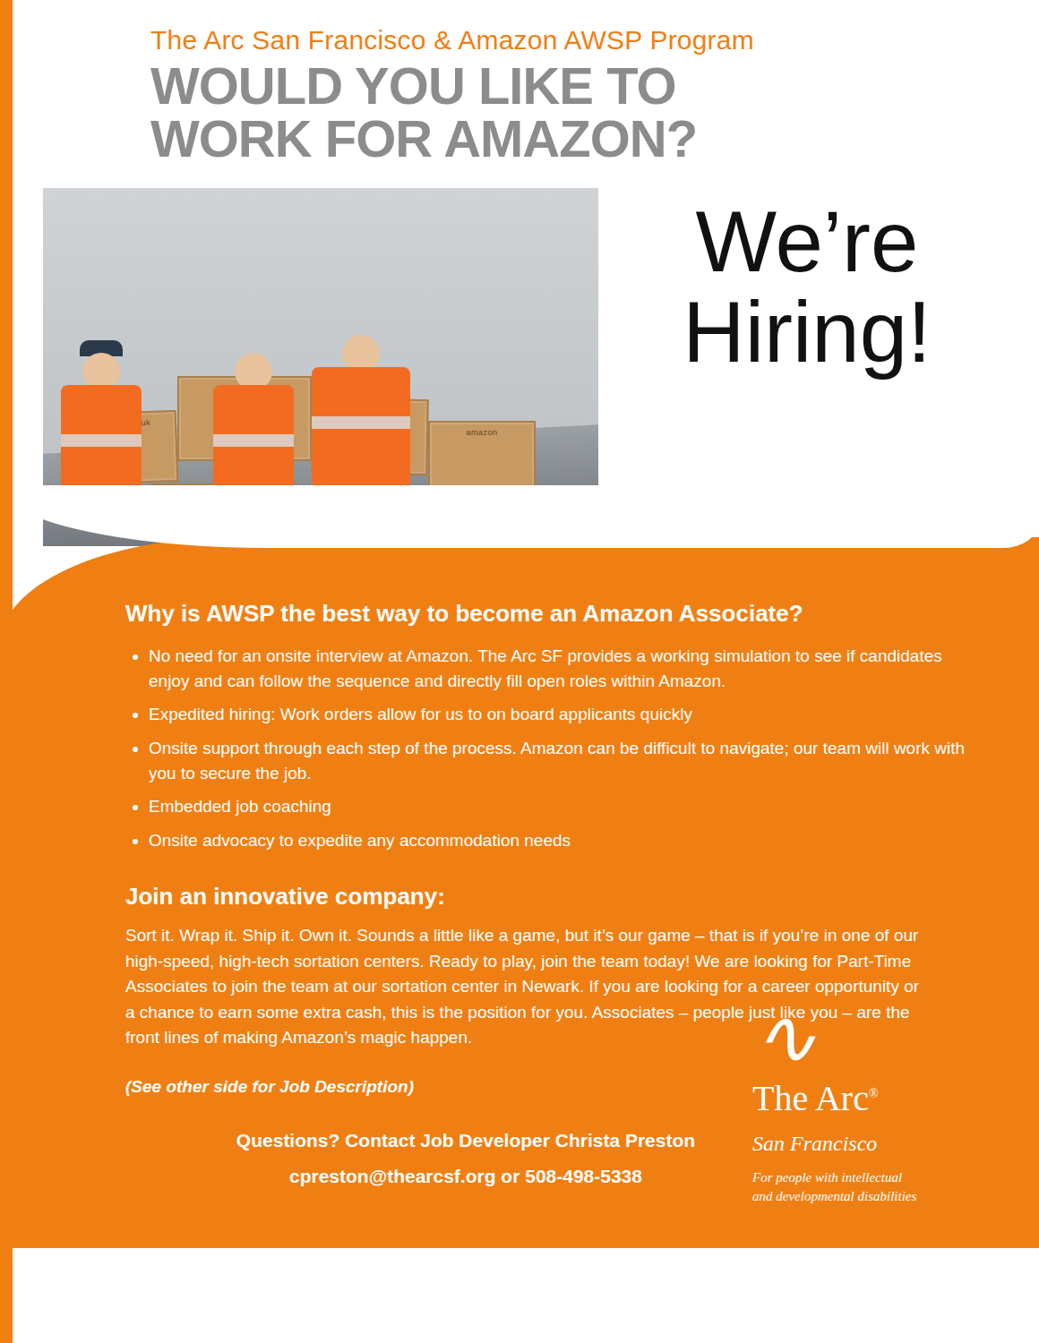The Arc San Francisco & Amazon AWSP Program
Would you like to
work for Amazon?
amazon.co.uk
amazon.de
amazon.de
amazon
amazon.fr
amazon.it
We’re
Hiring!
Why is AWSP the best way to become an Amazon Associate?
No need for an onsite interview at Amazon. The Arc SF provides a working simulation to see if candidates enjoy and can follow the sequence and directly fill open roles within Amazon.
Expedited hiring: Work orders allow for us to on board applicants quickly
Onsite support through each step of the process. Amazon can be difficult to navigate; our team will work with you to secure the job.
Embedded job coaching
Onsite advocacy to expedite any accommodation needs
Join an innovative company:
Sort it. Wrap it. Ship it. Own it. Sounds a little like a game, but it’s our game – that is if you’re in one of our high-speed, high-tech sortation centers. Ready to play, join the team today! We are looking for Part-Time Associates to join the team at our sortation center in Newark. If you are looking for a career opportunity or a chance to earn some extra cash, this is the position for you. Associates – people just like you – are the front lines of making Amazon’s magic happen.
(See other side for Job Description)
Questions? Contact Job Developer Christa Preston
cpreston@thearcsf.org or 508-498-5338
∿
The Arc®
San Francisco
For people with intellectual
and developmental disabilities